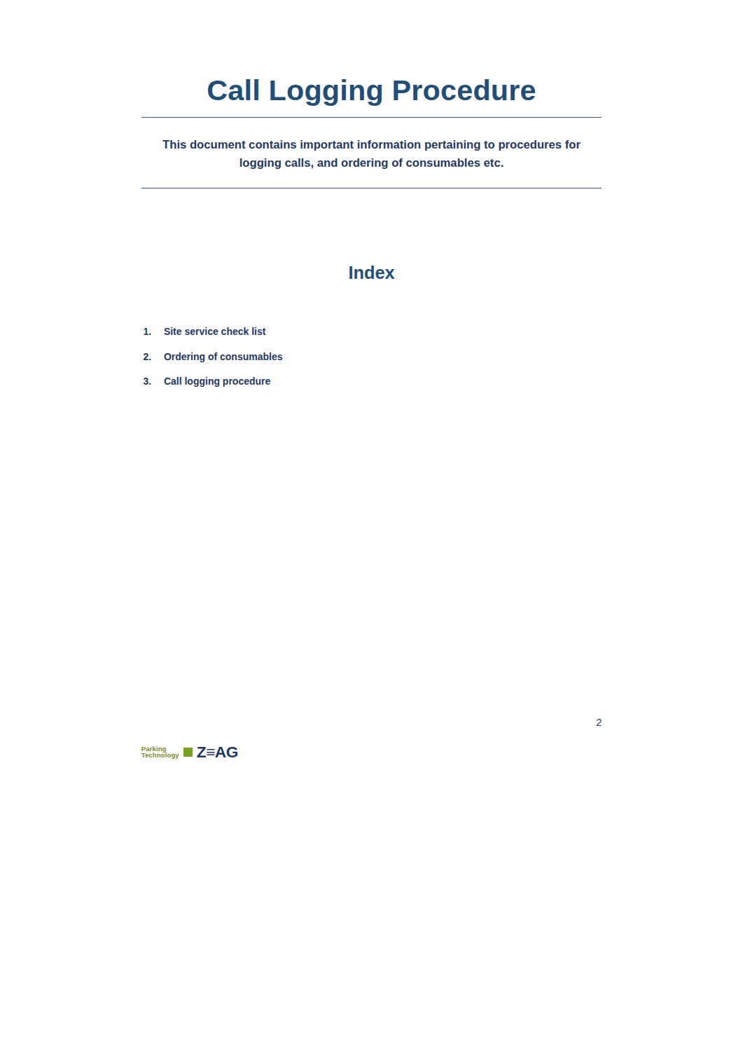Call Logging Procedure
This document contains important information pertaining to procedures for logging calls, and ordering of consumables etc.
Index
Site service check list
Ordering of consumables
Call logging procedure
2
Parking
Technology
Z≡AG